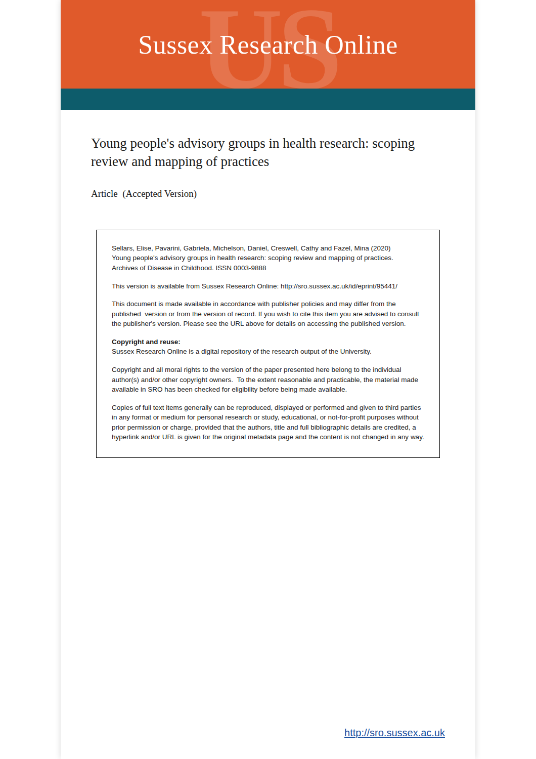US
Sussex Research Online
Young people's advisory groups in health research: scoping review and mapping of practices
Article (Accepted Version)
Sellars, Elise, Pavarini, Gabriela, Michelson, Daniel, Creswell, Cathy and Fazel, Mina (2020)
Young people's advisory groups in health research: scoping review and mapping of practices.
Archives of Disease in Childhood. ISSN 0003-9888
This version is available from Sussex Research Online: http://sro.sussex.ac.uk/id/eprint/95441/
This document is made available in accordance with publisher policies and may differ from the published version or from the version of record. If you wish to cite this item you are advised to consult the publisher's version. Please see the URL above for details on accessing the published version.
Copyright and reuse:
Sussex Research Online is a digital repository of the research output of the University.
Copyright and all moral rights to the version of the paper presented here belong to the individual author(s) and/or other copyright owners. To the extent reasonable and practicable, the material made available in SRO has been checked for eligibility before being made available.
Copies of full text items generally can be reproduced, displayed or performed and given to third parties in any format or medium for personal research or study, educational, or not-for-profit purposes without prior permission or charge, provided that the authors, title and full bibliographic details are credited, a hyperlink and/or URL is given for the original metadata page and the content is not changed in any way.
http://sro.sussex.ac.uk